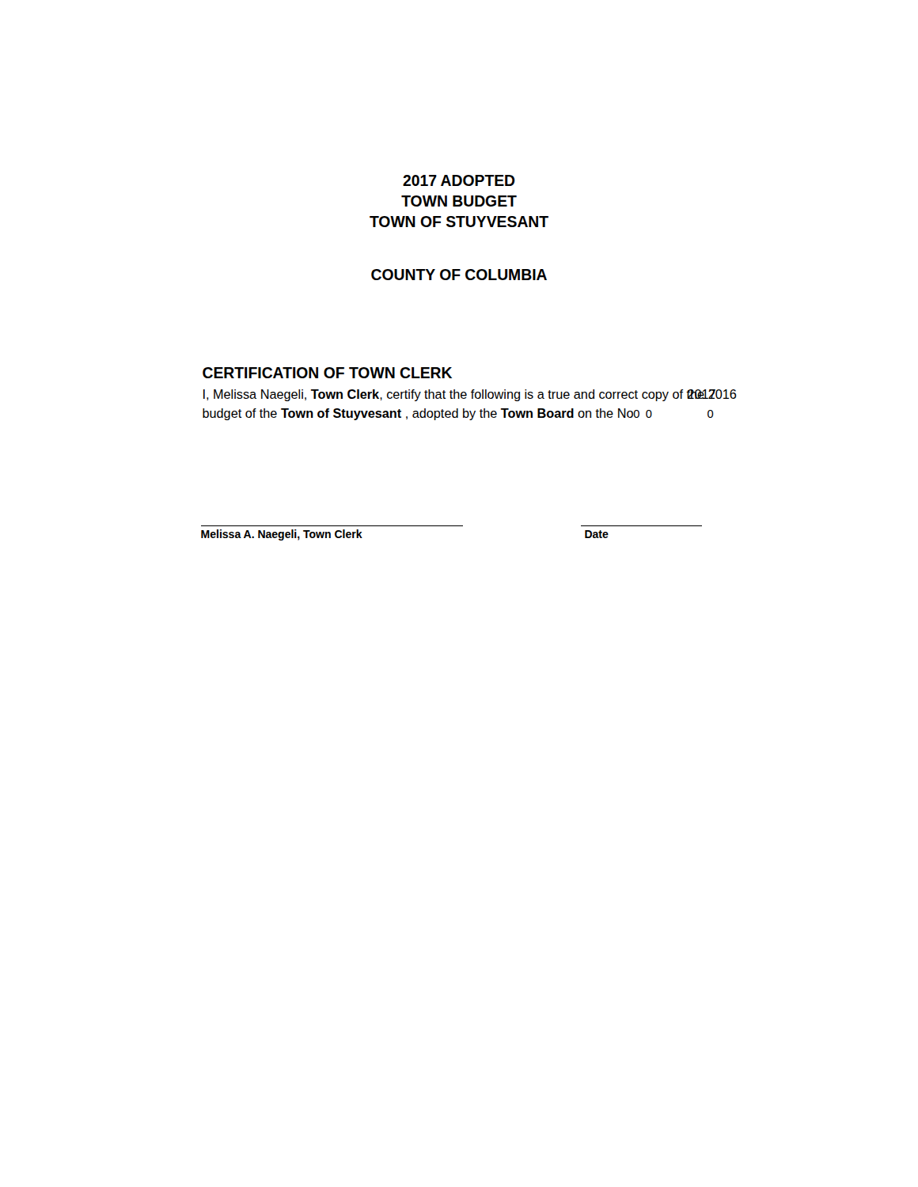2017 ADOPTED
TOWN BUDGET
TOWN OF STUYVESANT
COUNTY OF COLUMBIA
CERTIFICATION OF TOWN CLERK
I, Melissa Naegeli, Town Clerk, certify that the following is a true and correct copy of the 2016 2017
budget of the Town of Stuyvesant , adopted by the Town Board on the No 0 0 0
Melissa A. Naegeli, Town Clerk
Date